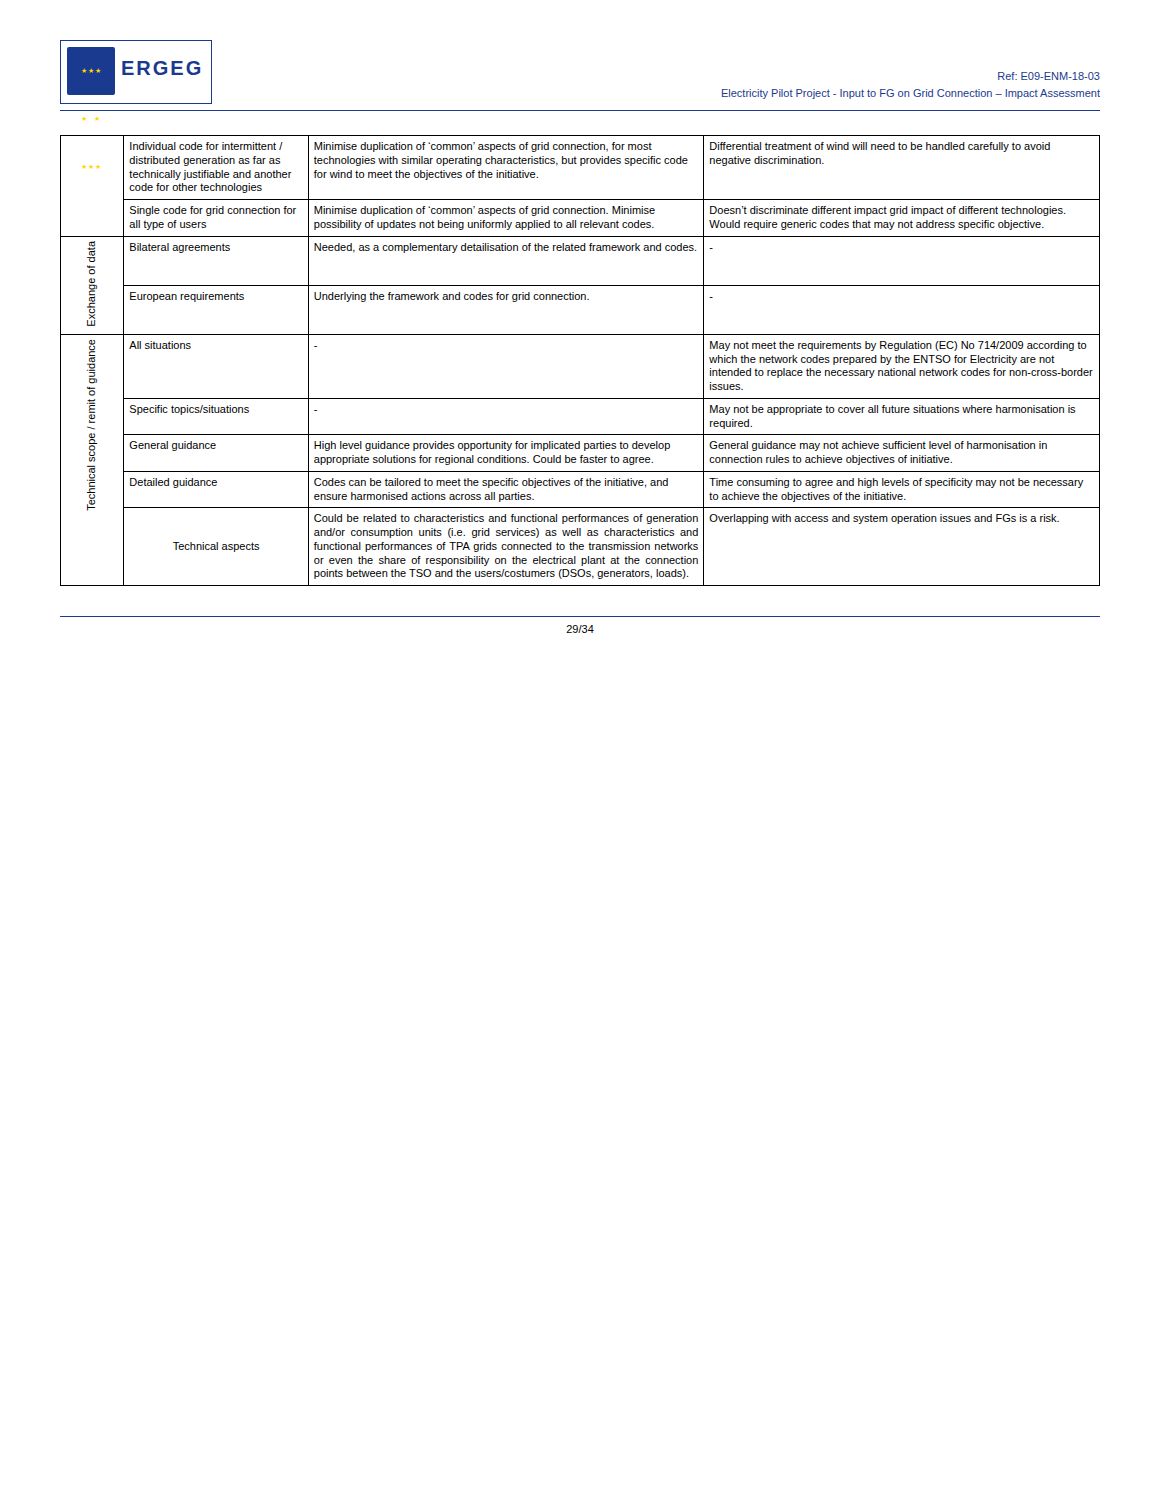★★★
★ ★
★★★
ERGEG
Ref: E09-ENM-18-03
Electricity Pilot Project - Input to FG on Grid Connection – Impact Assessment
| | Individual code for intermittent / distributed generation as far as technically justifiable and another code for other technologies | Minimise duplication of ‘common’ aspects of grid connection, for most technologies with similar operating characteristics, but provides specific code for wind to meet the objectives of the initiative. | Differential treatment of wind will need to be handled carefully to avoid negative discrimination. |
| Single code for grid connection for all type of users | Minimise duplication of ‘common’ aspects of grid connection. Minimise possibility of updates not being uniformly applied to all relevant codes. | Doesn’t discriminate different impact grid impact of different technologies. Would require generic codes that may not address specific objective. |
| Exchange of data | Bilateral agreements | Needed, as a complementary detailisation of the related framework and codes. | - |
| European requirements | Underlying the framework and codes for grid connection. | - |
| Technical scope / remit of guidance | All situations | - | May not meet the requirements by Regulation (EC) No 714/2009 according to which the network codes prepared by the ENTSO for Electricity are not intended to replace the necessary national network codes for non-cross-border issues. |
| Specific topics/situations | - | May not be appropriate to cover all future situations where harmonisation is required. |
| General guidance | High level guidance provides opportunity for implicated parties to develop appropriate solutions for regional conditions. Could be faster to agree. | General guidance may not achieve sufficient level of harmonisation in connection rules to achieve objectives of initiative. |
| Detailed guidance | Codes can be tailored to meet the specific objectives of the initiative, and ensure harmonised actions across all parties. | Time consuming to agree and high levels of specificity may not be necessary to achieve the objectives of the initiative. |
| Technical aspects | Could be related to characteristics and functional performances of generation and/or consumption units (i.e. grid services) as well as characteristics and functional performances of TPA grids connected to the transmission networks or even the share of responsibility on the electrical plant at the connection points between the TSO and the users/costumers (DSOs, generators, loads). | Overlapping with access and system operation issues and FGs is a risk. |
29/34